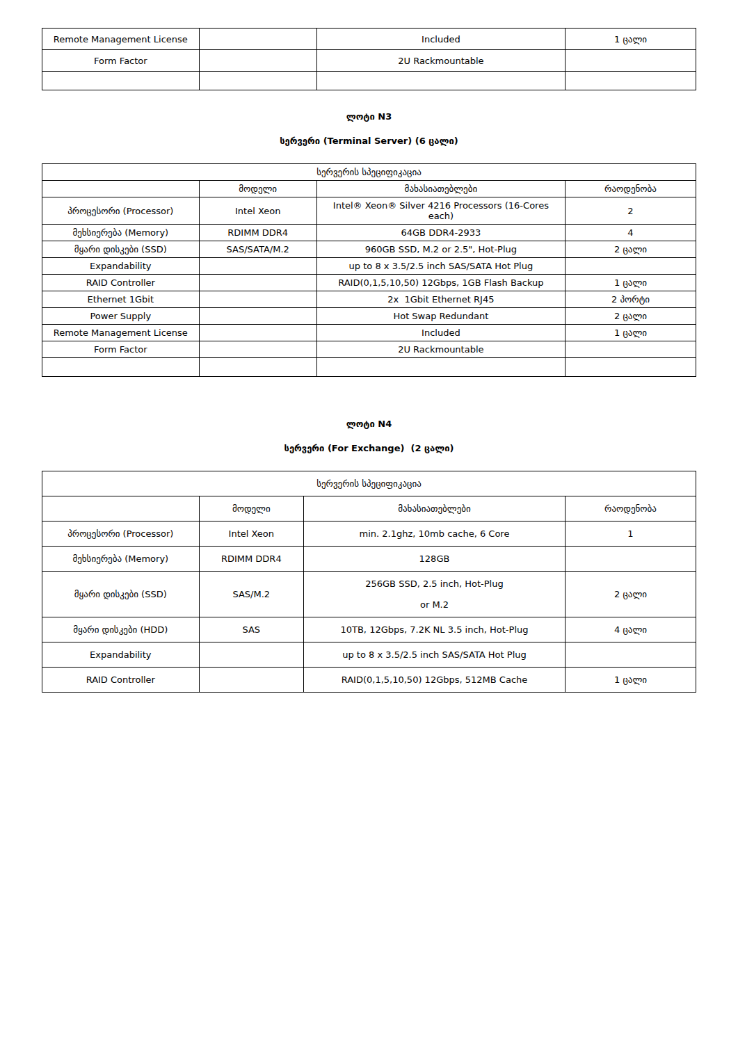| Remote Management License | | Included | 1 ცალი |
| Form Factor | | 2U Rackmountable | |
ლოტი N3
სერვერი (Terminal Server) (6 ცალი)
| სერვერის სპეციფიკაცია |
| | მოდელი | მახასიათებლები | რაოდენობა |
| პროცესორი (Processor) | Intel Xeon | Intel® Xeon® Silver 4216 Processors (16-Cores each) | 2 |
| მეხსიერება (Memory) | RDIMM DDR4 | 64GB DDR4-2933 | 4 |
| მყარი დისკები (SSD) | SAS/SATA/M.2 | 960GB SSD, M.2 or 2.5", Hot-Plug | 2 ცალი |
| Expandability | | up to 8 x 3.5/2.5 inch SAS/SATA Hot Plug | |
| RAID Controller | | RAID(0,1,5,10,50) 12Gbps, 1GB Flash Backup | 1 ცალი |
| Ethernet 1Gbit | | 2x 1Gbit Ethernet RJ45 | 2 პორტი |
| Power Supply | | Hot Swap Redundant | 2 ცალი |
| Remote Management License | | Included | 1 ცალი |
| Form Factor | | 2U Rackmountable | |
ლოტი N4
სერვერი (For Exchange) (2 ცალი)
| სერვერის სპეციფიკაცია |
| | მოდელი | მახასიათებლები | რაოდენობა |
| პროცესორი (Processor) | Intel Xeon | min. 2.1ghz, 10mb cache, 6 Core | 1 |
| მეხსიერება (Memory) | RDIMM DDR4 | 128GB | |
| მყარი დისკები (SSD) | SAS/M.2 | 256GB SSD, 2.5 inch, Hot-Plug or M.2 | 2 ცალი |
| მყარი დისკები (HDD) | SAS | 10TB, 12Gbps, 7.2K NL 3.5 inch, Hot-Plug | 4 ცალი |
| Expandability | | up to 8 x 3.5/2.5 inch SAS/SATA Hot Plug | |
| RAID Controller | | RAID(0,1,5,10,50) 12Gbps, 512MB Cache | 1 ცალი |